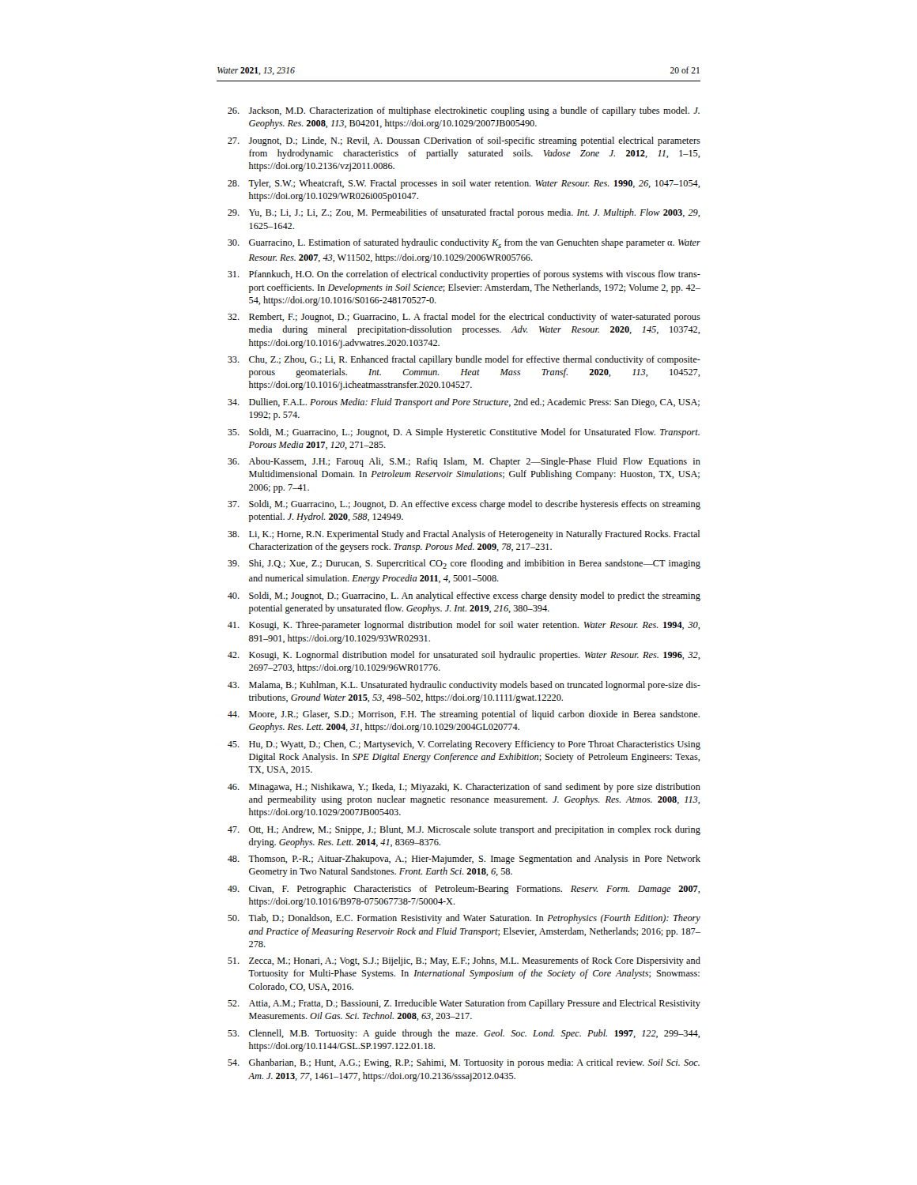Water 2021, 13, 2316
20 of 21
26. Jackson, M.D. Characterization of multiphase electrokinetic coupling using a bundle of capillary tubes model. J. Geophys. Res. 2008, 113, B04201, https://doi.org/10.1029/2007JB005490.
27. Jougnot, D.; Linde, N.; Revil, A. Doussan CDerivation of soil-specific streaming potential electrical parameters from hydrodynamic characteristics of partially saturated soils. Vadose Zone J. 2012, 11, 1–15, https://doi.org/10.2136/vzj2011.0086.
28. Tyler, S.W.; Wheatcraft, S.W. Fractal processes in soil water retention. Water Resour. Res. 1990, 26, 1047–1054, https://doi.org/10.1029/WR026i005p01047.
29. Yu, B.; Li, J.; Li, Z.; Zou, M. Permeabilities of unsaturated fractal porous media. Int. J. Multiph. Flow 2003, 29, 1625–1642.
30. Guarracino, L. Estimation of saturated hydraulic conductivity Ks from the van Genuchten shape parameter α. Water Resour. Res. 2007, 43, W11502, https://doi.org/10.1029/2006WR005766.
31. Pfannkuch, H.O. On the correlation of electrical conductivity properties of porous systems with viscous flow transport coefficients. In Developments in Soil Science; Elsevier: Amsterdam, The Netherlands, 1972; Volume 2, pp. 42–54, https://doi.org/10.1016/S0166-248170527-0.
32. Rembert, F.; Jougnot, D.; Guarracino, L. A fractal model for the electrical conductivity of water-saturated porous media during mineral precipitation-dissolution processes. Adv. Water Resour. 2020, 145, 103742, https://doi.org/10.1016/j.advwatres.2020.103742.
33. Chu, Z.; Zhou, G.; Li, R. Enhanced fractal capillary bundle model for effective thermal conductivity of composite-porous geomaterials. Int. Commun. Heat Mass Transf. 2020, 113, 104527, https://doi.org/10.1016/j.icheatmasstransfer.2020.104527.
34. Dullien, F.A.L. Porous Media: Fluid Transport and Pore Structure, 2nd ed.; Academic Press: San Diego, CA, USA; 1992; p. 574.
35. Soldi, M.; Guarracino, L.; Jougnot, D. A Simple Hysteretic Constitutive Model for Unsaturated Flow. Transport. Porous Media 2017, 120, 271–285.
36. Abou-Kassem, J.H.; Farouq Ali, S.M.; Rafiq Islam, M. Chapter 2—Single-Phase Fluid Flow Equations in Multidimensional Domain. In Petroleum Reservoir Simulations; Gulf Publishing Company: Huoston, TX, USA; 2006; pp. 7–41.
37. Soldi, M.; Guarracino, L.; Jougnot, D. An effective excess charge model to describe hysteresis effects on streaming potential. J. Hydrol. 2020, 588, 124949.
38. Li, K.; Horne, R.N. Experimental Study and Fractal Analysis of Heterogeneity in Naturally Fractured Rocks. Fractal Characterization of the geysers rock. Transp. Porous Med. 2009, 78, 217–231.
39. Shi, J.Q.; Xue, Z.; Durucan, S. Supercritical CO2 core flooding and imbibition in Berea sandstone—CT imaging and numerical simulation. Energy Procedia 2011, 4, 5001–5008.
40. Soldi, M.; Jougnot, D.; Guarracino, L. An analytical effective excess charge density model to predict the streaming potential generated by unsaturated flow. Geophys. J. Int. 2019, 216, 380–394.
41. Kosugi, K. Three-parameter lognormal distribution model for soil water retention. Water Resour. Res. 1994, 30, 891–901, https://doi.org/10.1029/93WR02931.
42. Kosugi, K. Lognormal distribution model for unsaturated soil hydraulic properties. Water Resour. Res. 1996, 32, 2697–2703, https://doi.org/10.1029/96WR01776.
43. Malama, B.; Kuhlman, K.L. Unsaturated hydraulic conductivity models based on truncated lognormal pore-size distributions, Ground Water 2015, 53, 498–502, https://doi.org/10.1111/gwat.12220.
44. Moore, J.R.; Glaser, S.D.; Morrison, F.H. The streaming potential of liquid carbon dioxide in Berea sandstone. Geophys. Res. Lett. 2004, 31, https://doi.org/10.1029/2004GL020774.
45. Hu, D.; Wyatt, D.; Chen, C.; Martysevich, V. Correlating Recovery Efficiency to Pore Throat Characteristics Using Digital Rock Analysis. In SPE Digital Energy Conference and Exhibition; Society of Petroleum Engineers: Texas, TX, USA, 2015.
46. Minagawa, H.; Nishikawa, Y.; Ikeda, I.; Miyazaki, K. Characterization of sand sediment by pore size distribution and permeability using proton nuclear magnetic resonance measurement. J. Geophys. Res. Atmos. 2008, 113, https://doi.org/10.1029/2007JB005403.
47. Ott, H.; Andrew, M.; Snippe, J.; Blunt, M.J. Microscale solute transport and precipitation in complex rock during drying. Geophys. Res. Lett. 2014, 41, 8369–8376.
48. Thomson, P.-R.; Aituar-Zhakupova, A.; Hier-Majumder, S. Image Segmentation and Analysis in Pore Network Geometry in Two Natural Sandstones. Front. Earth Sci. 2018, 6, 58.
49. Civan, F. Petrographic Characteristics of Petroleum-Bearing Formations. Reserv. Form. Damage 2007, https://doi.org/10.1016/B978-075067738-7/50004-X.
50. Tiab, D.; Donaldson, E.C. Formation Resistivity and Water Saturation. In Petrophysics (Fourth Edition): Theory and Practice of Measuring Reservoir Rock and Fluid Transport; Elsevier, Amsterdam, Netherlands; 2016; pp. 187–278.
51. Zecca, M.; Honari, A.; Vogt, S.J.; Bijeljic, B.; May, E.F.; Johns, M.L. Measurements of Rock Core Dispersivity and Tortuosity for Multi-Phase Systems. In International Symposium of the Society of Core Analysts; Snowmass: Colorado, CO, USA, 2016.
52. Attia, A.M.; Fratta, D.; Bassiouni, Z. Irreducible Water Saturation from Capillary Pressure and Electrical Resistivity Measurements. Oil Gas. Sci. Technol. 2008, 63, 203–217.
53. Clennell, M.B. Tortuosity: A guide through the maze. Geol. Soc. Lond. Spec. Publ. 1997, 122, 299–344, https://doi.org/10.1144/GSL.SP.1997.122.01.18.
54. Ghanbarian, B.; Hunt, A.G.; Ewing, R.P.; Sahimi, M. Tortuosity in porous media: A critical review. Soil Sci. Soc. Am. J. 2013, 77, 1461–1477, https://doi.org/10.2136/sssaj2012.0435.